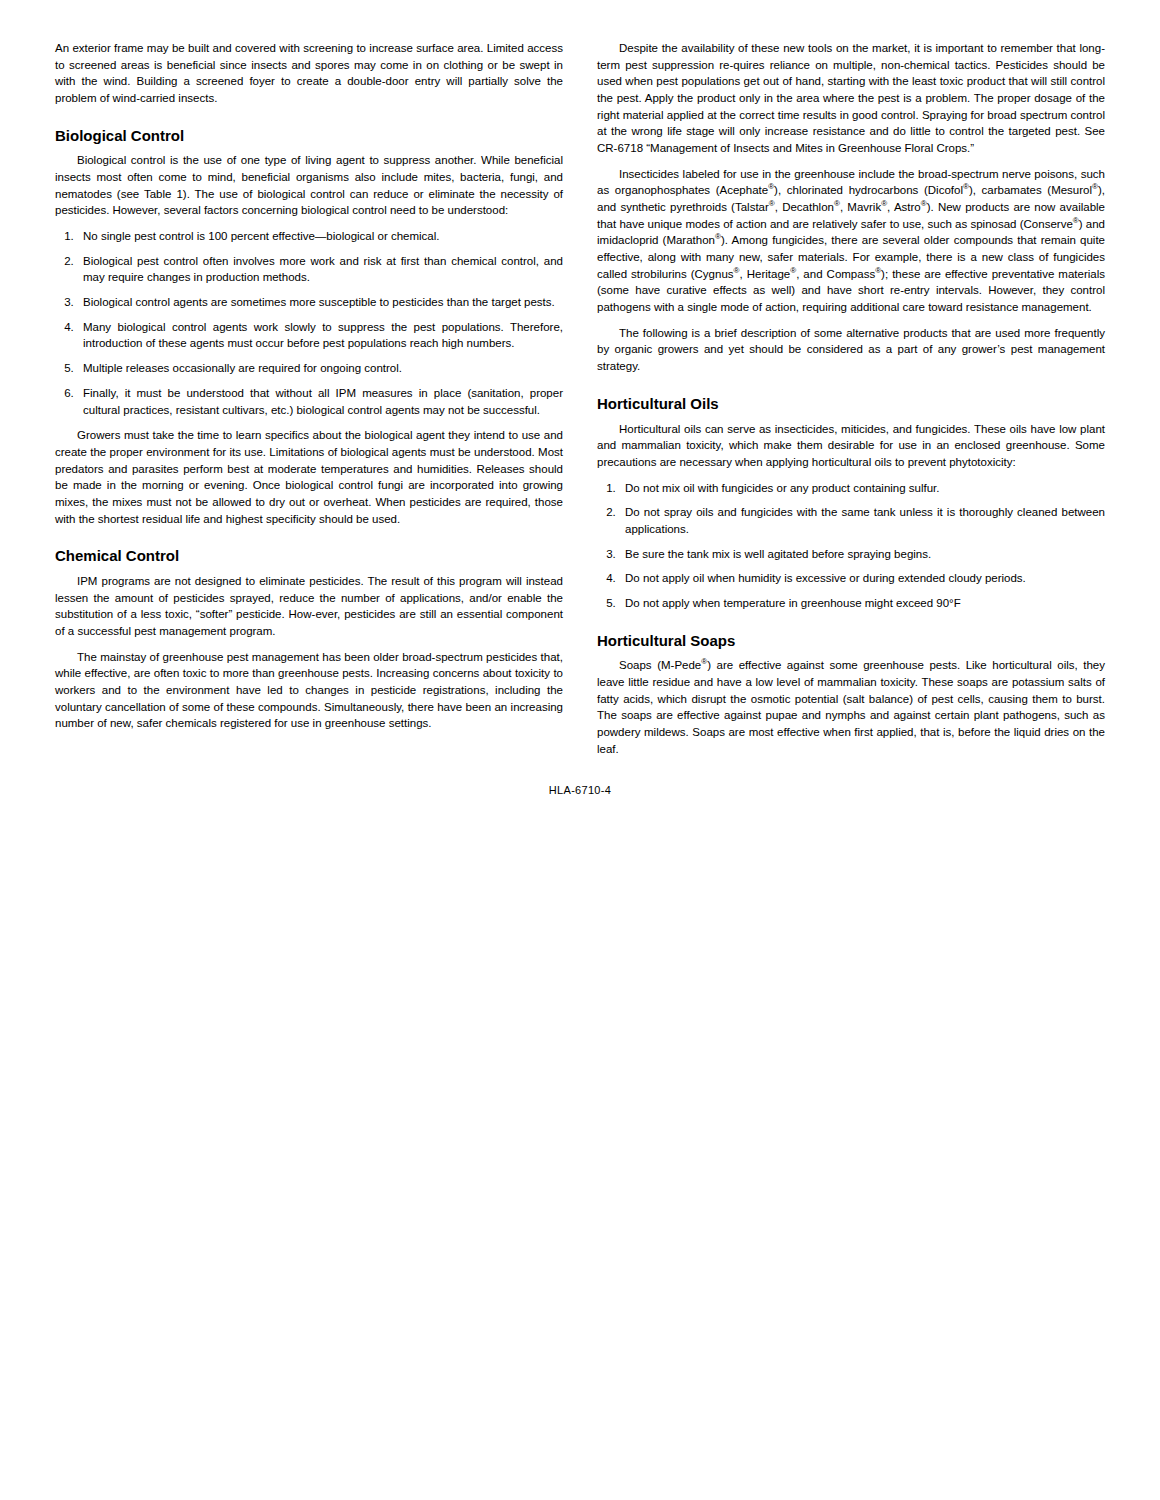An exterior frame may be built and covered with screening to increase surface area. Limited access to screened areas is beneficial since insects and spores may come in on clothing or be swept in with the wind. Building a screened foyer to create a double-door entry will partially solve the problem of wind-carried insects.
Biological Control
Biological control is the use of one type of living agent to suppress another. While beneficial insects most often come to mind, beneficial organisms also include mites, bacteria, fungi, and nematodes (see Table 1). The use of biological control can reduce or eliminate the necessity of pesticides. However, several factors concerning biological control need to be understood:
No single pest control is 100 percent effective—biological or chemical.
Biological pest control often involves more work and risk at first than chemical control, and may require changes in production methods.
Biological control agents are sometimes more susceptible to pesticides than the target pests.
Many biological control agents work slowly to suppress the pest populations. Therefore, introduction of these agents must occur before pest populations reach high numbers.
Multiple releases occasionally are required for ongoing control.
Finally, it must be understood that without all IPM measures in place (sanitation, proper cultural practices, resistant cultivars, etc.) biological control agents may not be successful.
Growers must take the time to learn specifics about the biological agent they intend to use and create the proper environment for its use. Limitations of biological agents must be understood. Most predators and parasites perform best at moderate temperatures and humidities. Releases should be made in the morning or evening. Once biological control fungi are incorporated into growing mixes, the mixes must not be allowed to dry out or overheat. When pesticides are required, those with the shortest residual life and highest specificity should be used.
Chemical Control
IPM programs are not designed to eliminate pesticides. The result of this program will instead lessen the amount of pesticides sprayed, reduce the number of applications, and/or enable the substitution of a less toxic, “softer” pesticide. How-ever, pesticides are still an essential component of a successful pest management program.
The mainstay of greenhouse pest management has been older broad-spectrum pesticides that, while effective, are often toxic to more than greenhouse pests. Increasing concerns about toxicity to workers and to the environment have led to changes in pesticide registrations, including the voluntary cancellation of some of these compounds. Simultaneously, there have been an increasing number of new, safer chemicals registered for use in greenhouse settings.
Despite the availability of these new tools on the market, it is important to remember that long-term pest suppression re-quires reliance on multiple, non-chemical tactics. Pesticides should be used when pest populations get out of hand, starting with the least toxic product that will still control the pest. Apply the product only in the area where the pest is a problem. The proper dosage of the right material applied at the correct time results in good control. Spraying for broad spectrum control at the wrong life stage will only increase resistance and do little to control the targeted pest. See CR-6718 “Management of Insects and Mites in Greenhouse Floral Crops.”
Insecticides labeled for use in the greenhouse include the broad-spectrum nerve poisons, such as organophosphates (Acephate®), chlorinated hydrocarbons (Dicofol®), carbamates (Mesurol®), and synthetic pyrethroids (Talstar®, Decathlon®, Mavrik®, Astro®). New products are now available that have unique modes of action and are relatively safer to use, such as spinosad (Conserve®) and imidacloprid (Marathon®). Among fungicides, there are several older compounds that remain quite effective, along with many new, safer materials. For example, there is a new class of fungicides called strobilurins (Cygnus®, Heritage®, and Compass®); these are effective preventative materials (some have curative effects as well) and have short re-entry intervals. However, they control pathogens with a single mode of action, requiring additional care toward resistance management.
The following is a brief description of some alternative products that are used more frequently by organic growers and yet should be considered as a part of any grower’s pest management strategy.
Horticultural Oils
Horticultural oils can serve as insecticides, miticides, and fungicides. These oils have low plant and mammalian toxicity, which make them desirable for use in an enclosed greenhouse. Some precautions are necessary when applying horticultural oils to prevent phytotoxicity:
Do not mix oil with fungicides or any product containing sulfur.
Do not spray oils and fungicides with the same tank unless it is thoroughly cleaned between applications.
Be sure the tank mix is well agitated before spraying begins.
Do not apply oil when humidity is excessive or during extended cloudy periods.
Do not apply when temperature in greenhouse might exceed 90°F
Horticultural Soaps
Soaps (M-Pede®) are effective against some greenhouse pests. Like horticultural oils, they leave little residue and have a low level of mammalian toxicity. These soaps are potassium salts of fatty acids, which disrupt the osmotic potential (salt balance) of pest cells, causing them to burst. The soaps are effective against pupae and nymphs and against certain plant pathogens, such as powdery mildews. Soaps are most effective when first applied, that is, before the liquid dries on the leaf.
HLA-6710-4